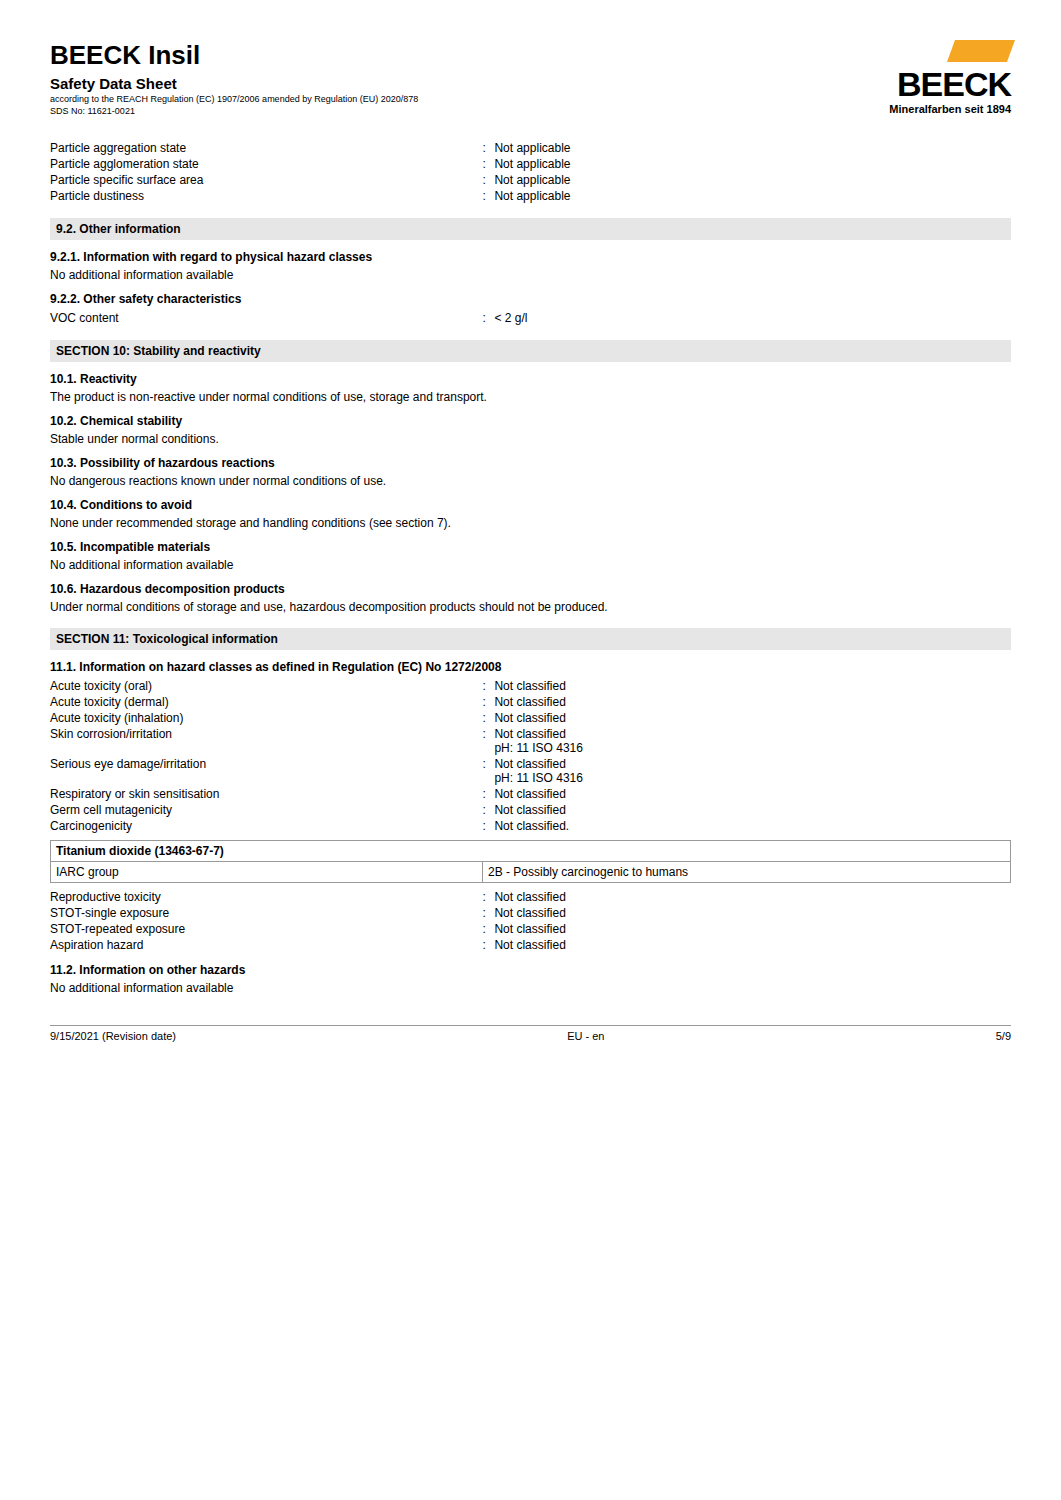BEECK Insil
Safety Data Sheet
according to the REACH Regulation (EC) 1907/2006 amended by Regulation (EU) 2020/878
SDS No: 11621-0021
BEECK
Mineralfarben seit 1894
| Particle aggregation state | : | Not applicable |
| Particle agglomeration state | : | Not applicable |
| Particle specific surface area | : | Not applicable |
| Particle dustiness | : | Not applicable |
9.2. Other information
9.2.1. Information with regard to physical hazard classes
No additional information available
9.2.2. Other safety characteristics
| VOC content | : | < 2 g/l |
SECTION 10: Stability and reactivity
10.1. Reactivity
The product is non-reactive under normal conditions of use, storage and transport.
10.2. Chemical stability
Stable under normal conditions.
10.3. Possibility of hazardous reactions
No dangerous reactions known under normal conditions of use.
10.4. Conditions to avoid
None under recommended storage and handling conditions (see section 7).
10.5. Incompatible materials
No additional information available
10.6. Hazardous decomposition products
Under normal conditions of storage and use, hazardous decomposition products should not be produced.
SECTION 11: Toxicological information
11.1. Information on hazard classes as defined in Regulation (EC) No 1272/2008
| Acute toxicity (oral) | : | Not classified |
| Acute toxicity (dermal) | : | Not classified |
| Acute toxicity (inhalation) | : | Not classified |
| Skin corrosion/irritation | : | Not classified pH: 11 ISO 4316 |
| Serious eye damage/irritation | : | Not classified pH: 11 ISO 4316 |
| Respiratory or skin sensitisation | : | Not classified |
| Germ cell mutagenicity | : | Not classified |
| Carcinogenicity | : | Not classified. |
| Titanium dioxide (13463-67-7) |
| IARC group | 2B - Possibly carcinogenic to humans |
| Reproductive toxicity | : | Not classified |
| STOT-single exposure | : | Not classified |
| STOT-repeated exposure | : | Not classified |
| Aspiration hazard | : | Not classified |
11.2. Information on other hazards
No additional information available
9/15/2021 (Revision date) EU - en 5/9